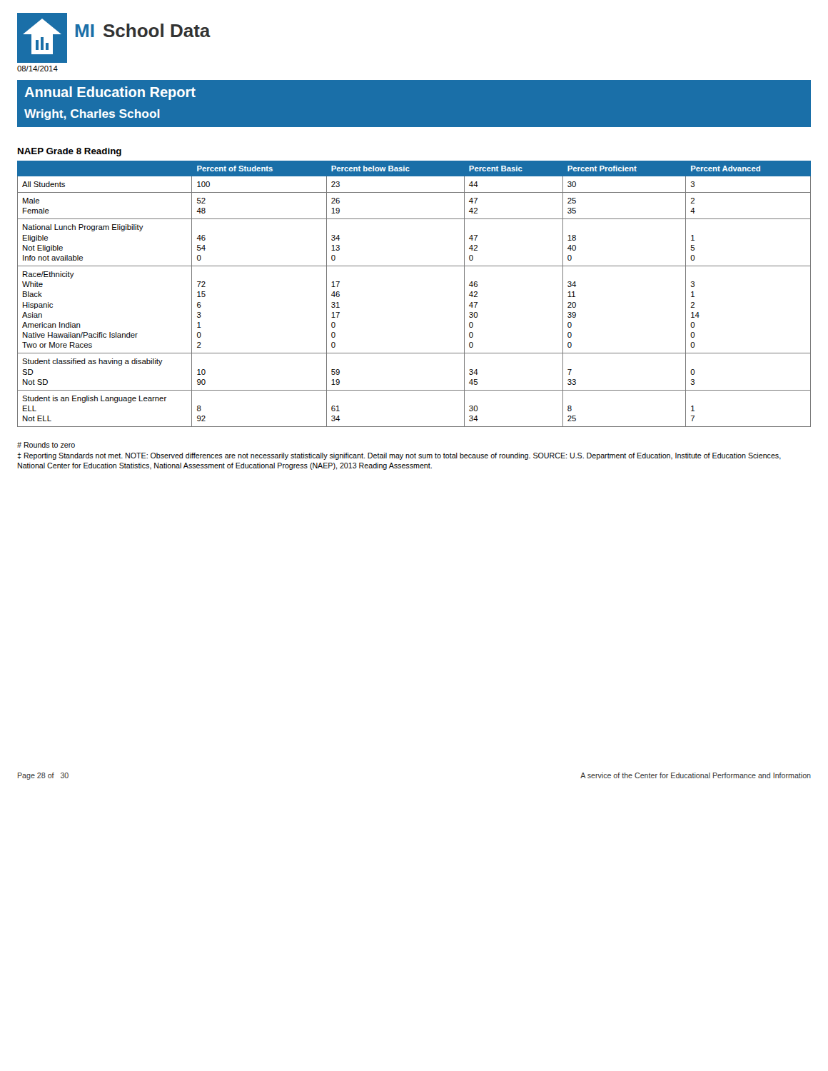08/14/2014
Annual Education Report
Wright, Charles School
NAEP Grade 8 Reading
| | Percent of Students | Percent below Basic | Percent Basic | Percent Proficient | Percent Advanced |
| --- | --- | --- | --- | --- | --- |
| All Students | 100 | 23 | 44 | 30 | 3 |
| Male Female | 52 48 | 26 19 | 47 42 | 25 35 | 2 4 |
| National Lunch Program Eligibility Eligible Not Eligible Info not available | 46 54 0 | 34 13 0 | 47 42 0 | 18 40 0 | 1 5 0 |
| Race/Ethnicity White Black Hispanic Asian American Indian Native Hawaiian/Pacific Islander Two or More Races | 72 15 6 3 1 0 2 | 17 46 31 17 0 0 0 | 46 42 47 30 0 0 0 | 34 11 20 39 0 0 0 | 3 1 2 14 0 0 0 |
| Student classified as having a disability SD Not SD | 10 90 | 59 19 | 34 45 | 7 33 | 0 3 |
| Student is an English Language Learner ELL Not ELL | 8 92 | 61 34 | 30 34 | 8 25 | 1 7 |
# Rounds to zero
‡ Reporting Standards not met. NOTE: Observed differences are not necessarily statistically significant. Detail may not sum to total because of rounding. SOURCE: U.S. Department of Education, Institute of Education Sciences, National Center for Education Statistics, National Assessment of Educational Progress (NAEP), 2013 Reading Assessment.
Page 28 of 30
A service of the Center for Educational Performance and Information